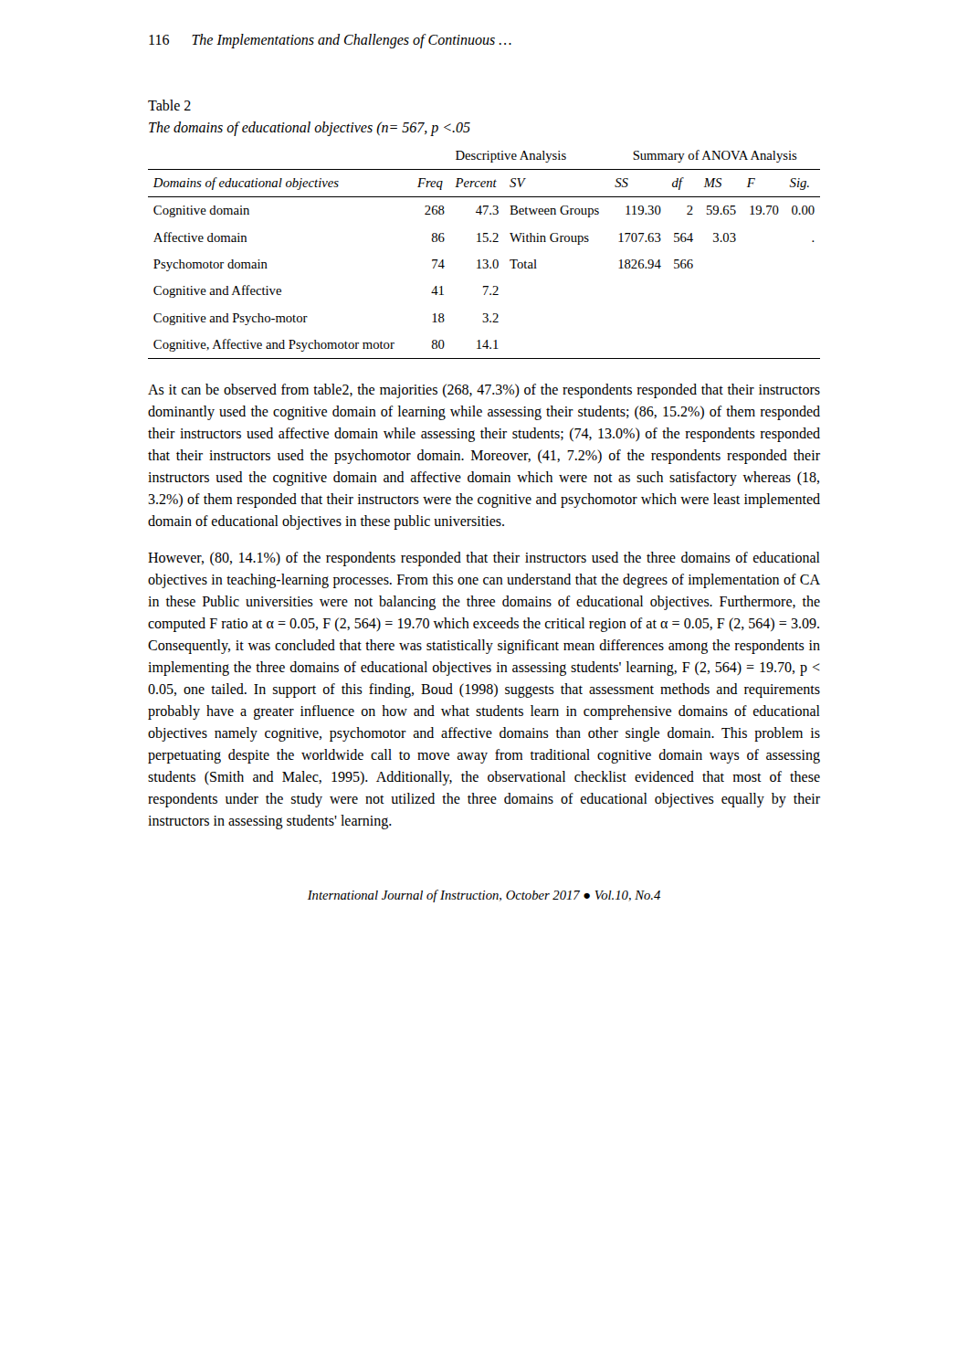116 The Implementations and Challenges of Continuous …
Table 2 The domains of educational objectives (n= 567, p <.05
| | Descriptive Analysis | Summary of ANOVA Analysis |
| --- | --- | --- |
| Domains of educational objectives | Freq | Percent | SV | SS | df | MS | F | Sig. |
| Cognitive domain | 268 | 47.3 | Between Groups | 119.30 | 2 | 59.65 | 19.70 | 0.00 |
| Affective domain | 86 | 15.2 | Within Groups | 1707.63 | 564 | 3.03 | | . |
| Psychomotor domain | 74 | 13.0 | Total | 1826.94 | 566 | | | |
| Cognitive and Affective | 41 | 7.2 | | | | | | |
| Cognitive and Psycho-motor | 18 | 3.2 | | | | | | |
| Cognitive, Affective and Psychomotor motor | 80 | 14.1 | | | | | | |
As it can be observed from table2, the majorities (268, 47.3%) of the respondents responded that their instructors dominantly used the cognitive domain of learning while assessing their students; (86, 15.2%) of them responded their instructors used affective domain while assessing their students; (74, 13.0%) of the respondents responded that their instructors used the psychomotor domain. Moreover, (41, 7.2%) of the respondents responded their instructors used the cognitive domain and affective domain which were not as such satisfactory whereas (18, 3.2%) of them responded that their instructors were the cognitive and psychomotor which were least implemented domain of educational objectives in these public universities.
However, (80, 14.1%) of the respondents responded that their instructors used the three domains of educational objectives in teaching-learning processes. From this one can understand that the degrees of implementation of CA in these Public universities were not balancing the three domains of educational objectives. Furthermore, the computed F ratio at α = 0.05, F (2, 564) = 19.70 which exceeds the critical region of at α = 0.05, F (2, 564) = 3.09. Consequently, it was concluded that there was statistically significant mean differences among the respondents in implementing the three domains of educational objectives in assessing students' learning, F (2, 564) = 19.70, p < 0.05, one tailed. In support of this finding, Boud (1998) suggests that assessment methods and requirements probably have a greater influence on how and what students learn in comprehensive domains of educational objectives namely cognitive, psychomotor and affective domains than other single domain. This problem is perpetuating despite the worldwide call to move away from traditional cognitive domain ways of assessing students (Smith and Malec, 1995). Additionally, the observational checklist evidenced that most of these respondents under the study were not utilized the three domains of educational objectives equally by their instructors in assessing students' learning.
International Journal of Instruction, October 2017 ● Vol.10, No.4